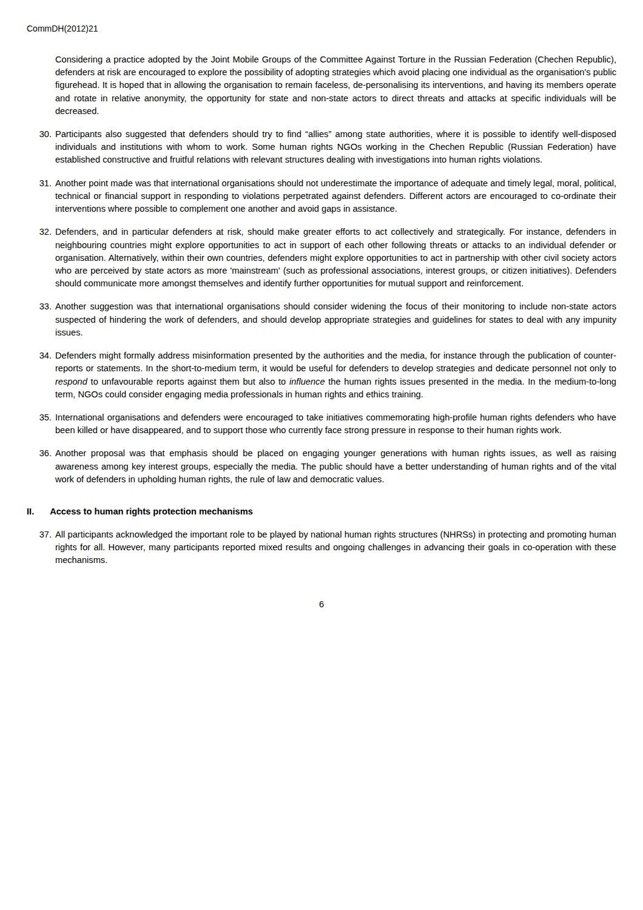CommDH(2012)21
Considering a practice adopted by the Joint Mobile Groups of the Committee Against Torture in the Russian Federation (Chechen Republic), defenders at risk are encouraged to explore the possibility of adopting strategies which avoid placing one individual as the organisation's public figurehead. It is hoped that in allowing the organisation to remain faceless, de-personalising its interventions, and having its members operate and rotate in relative anonymity, the opportunity for state and non-state actors to direct threats and attacks at specific individuals will be decreased.
30. Participants also suggested that defenders should try to find “allies” among state authorities, where it is possible to identify well-disposed individuals and institutions with whom to work. Some human rights NGOs working in the Chechen Republic (Russian Federation) have established constructive and fruitful relations with relevant structures dealing with investigations into human rights violations.
31. Another point made was that international organisations should not underestimate the importance of adequate and timely legal, moral, political, technical or financial support in responding to violations perpetrated against defenders. Different actors are encouraged to co-ordinate their interventions where possible to complement one another and avoid gaps in assistance.
32. Defenders, and in particular defenders at risk, should make greater efforts to act collectively and strategically. For instance, defenders in neighbouring countries might explore opportunities to act in support of each other following threats or attacks to an individual defender or organisation. Alternatively, within their own countries, defenders might explore opportunities to act in partnership with other civil society actors who are perceived by state actors as more 'mainstream' (such as professional associations, interest groups, or citizen initiatives). Defenders should communicate more amongst themselves and identify further opportunities for mutual support and reinforcement.
33. Another suggestion was that international organisations should consider widening the focus of their monitoring to include non-state actors suspected of hindering the work of defenders, and should develop appropriate strategies and guidelines for states to deal with any impunity issues.
34. Defenders might formally address misinformation presented by the authorities and the media, for instance through the publication of counter-reports or statements. In the short-to-medium term, it would be useful for defenders to develop strategies and dedicate personnel not only to respond to unfavourable reports against them but also to influence the human rights issues presented in the media. In the medium-to-long term, NGOs could consider engaging media professionals in human rights and ethics training.
35. International organisations and defenders were encouraged to take initiatives commemorating high-profile human rights defenders who have been killed or have disappeared, and to support those who currently face strong pressure in response to their human rights work.
36. Another proposal was that emphasis should be placed on engaging younger generations with human rights issues, as well as raising awareness among key interest groups, especially the media. The public should have a better understanding of human rights and of the vital work of defenders in upholding human rights, the rule of law and democratic values.
II. Access to human rights protection mechanisms
37. All participants acknowledged the important role to be played by national human rights structures (NHRSs) in protecting and promoting human rights for all. However, many participants reported mixed results and ongoing challenges in advancing their goals in co-operation with these mechanisms.
6